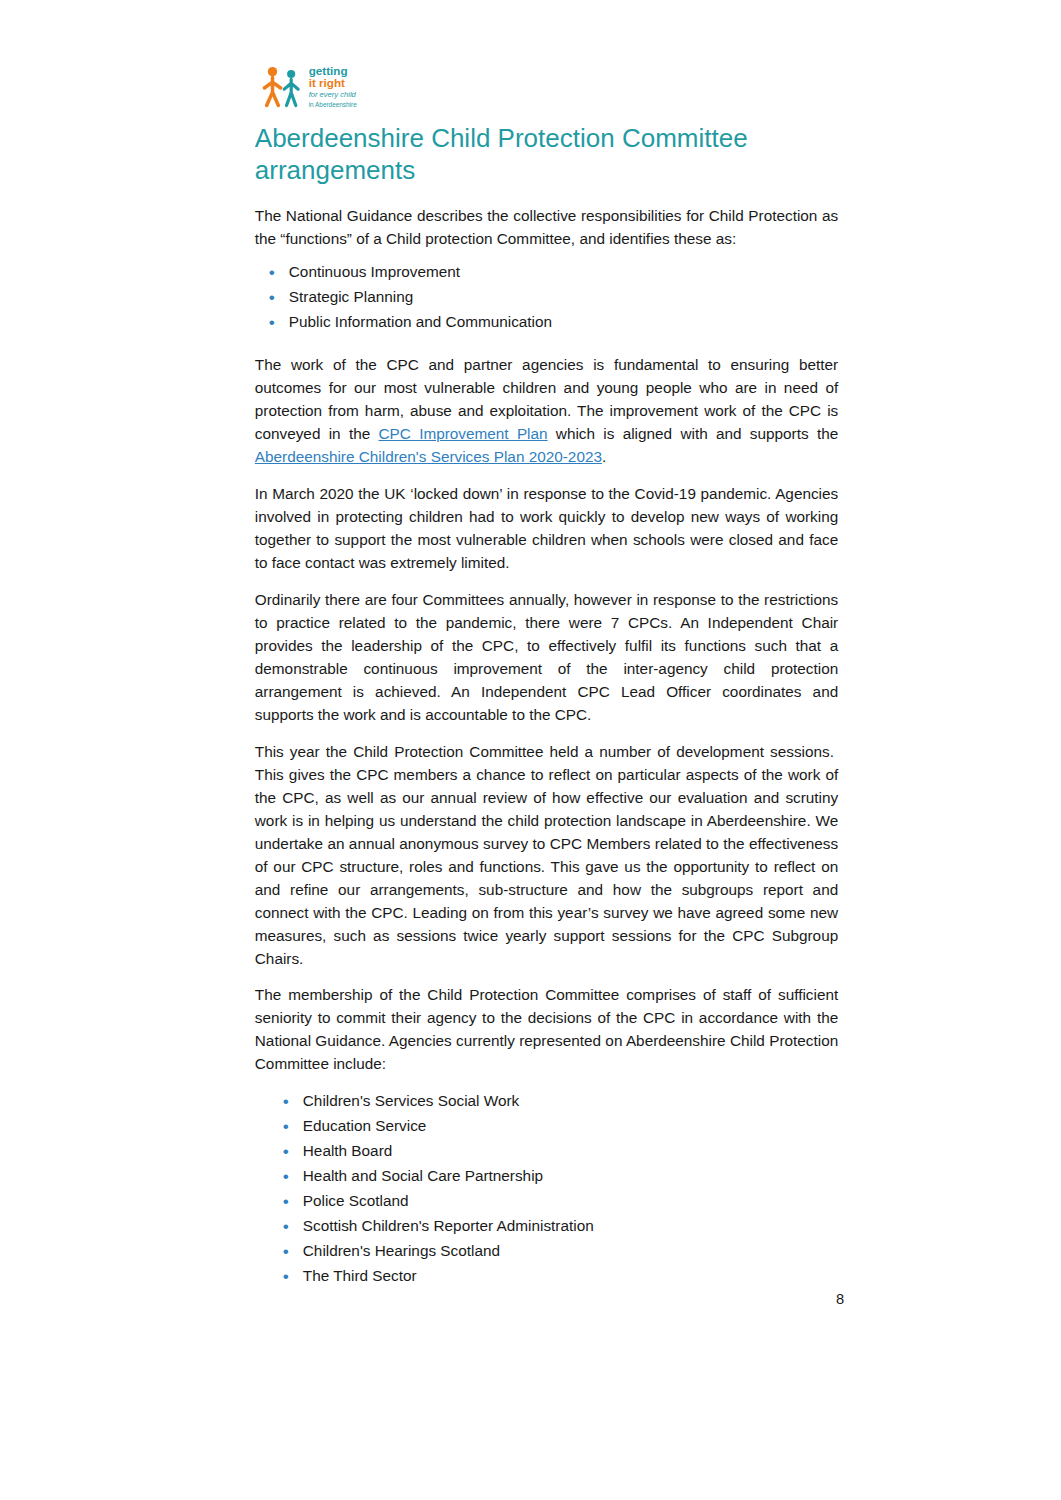getting it right for every child in Aberdeenshire
Aberdeenshire Child Protection Committee arrangements
The National Guidance describes the collective responsibilities for Child Protection as the “functions” of a Child protection Committee, and identifies these as:
Continuous Improvement
Strategic Planning
Public Information and Communication
The work of the CPC and partner agencies is fundamental to ensuring better outcomes for our most vulnerable children and young people who are in need of protection from harm, abuse and exploitation. The improvement work of the CPC is conveyed in the CPC Improvement Plan which is aligned with and supports the Aberdeenshire Children's Services Plan 2020-2023.
In March 2020 the UK ‘locked down’ in response to the Covid-19 pandemic. Agencies involved in protecting children had to work quickly to develop new ways of working together to support the most vulnerable children when schools were closed and face to face contact was extremely limited.
Ordinarily there are four Committees annually, however in response to the restrictions to practice related to the pandemic, there were 7 CPCs. An Independent Chair provides the leadership of the CPC, to effectively fulfil its functions such that a demonstrable continuous improvement of the inter-agency child protection arrangement is achieved. An Independent CPC Lead Officer coordinates and supports the work and is accountable to the CPC.
This year the Child Protection Committee held a number of development sessions. This gives the CPC members a chance to reflect on particular aspects of the work of the CPC, as well as our annual review of how effective our evaluation and scrutiny work is in helping us understand the child protection landscape in Aberdeenshire. We undertake an annual anonymous survey to CPC Members related to the effectiveness of our CPC structure, roles and functions. This gave us the opportunity to reflect on and refine our arrangements, sub-structure and how the subgroups report and connect with the CPC. Leading on from this year’s survey we have agreed some new measures, such as sessions twice yearly support sessions for the CPC Subgroup Chairs.
The membership of the Child Protection Committee comprises of staff of sufficient seniority to commit their agency to the decisions of the CPC in accordance with the National Guidance. Agencies currently represented on Aberdeenshire Child Protection Committee include:
Children's Services Social Work
Education Service
Health Board
Health and Social Care Partnership
Police Scotland
Scottish Children's Reporter Administration
Children's Hearings Scotland
The Third Sector
8